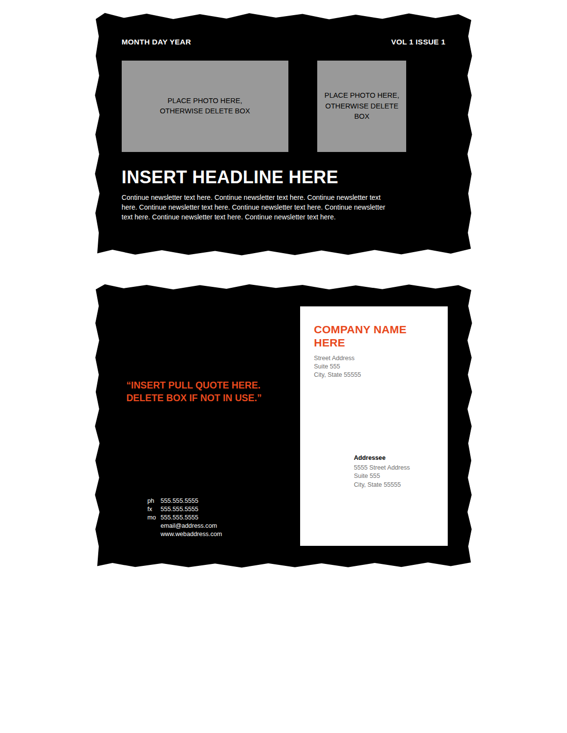MONTH DAY YEAR VOL 1 ISSUE 1
PLACE PHOTO HERE,
OTHERWISE DELETE BOX
PLACE PHOTO HERE, OTHERWISE DELETE BOX
INSERT HEADLINE HERE
Continue newsletter text here. Continue newsletter text here. Continue newsletter text here. Continue newsletter text here. Continue newsletter text here. Continue newsletter text here. Continue newsletter text here. Continue newsletter text here.
“INSERT PULL QUOTE HERE. DELETE BOX IF NOT IN USE.”
ph 555.555.5555 fx 555.555.5555 mo 555.555.5555 email@address.com www.webaddress.com
COMPANY NAME HERE
Street Address
Suite 555
City, State 55555
Addressee 5555 Street Address Suite 555 City, State 55555